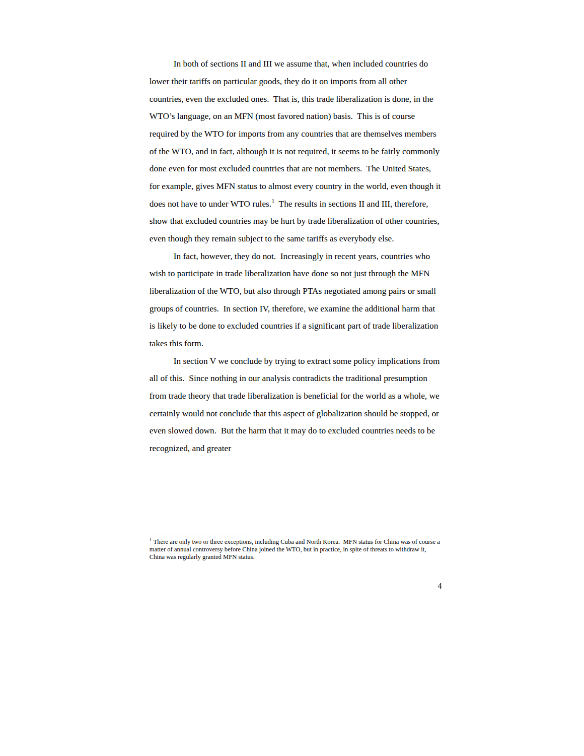In both of sections II and III we assume that, when included countries do lower their tariffs on particular goods, they do it on imports from all other countries, even the excluded ones. That is, this trade liberalization is done, in the WTO’s language, on an MFN (most favored nation) basis. This is of course required by the WTO for imports from any countries that are themselves members of the WTO, and in fact, although it is not required, it seems to be fairly commonly done even for most excluded countries that are not members. The United States, for example, gives MFN status to almost every country in the world, even though it does not have to under WTO rules.1 The results in sections II and III, therefore, show that excluded countries may be hurt by trade liberalization of other countries, even though they remain subject to the same tariffs as everybody else.
In fact, however, they do not. Increasingly in recent years, countries who wish to participate in trade liberalization have done so not just through the MFN liberalization of the WTO, but also through PTAs negotiated among pairs or small groups of countries. In section IV, therefore, we examine the additional harm that is likely to be done to excluded countries if a significant part of trade liberalization takes this form.
In section V we conclude by trying to extract some policy implications from all of this. Since nothing in our analysis contradicts the traditional presumption from trade theory that trade liberalization is beneficial for the world as a whole, we certainly would not conclude that this aspect of globalization should be stopped, or even slowed down. But the harm that it may do to excluded countries needs to be recognized, and greater
1 There are only two or three exceptions, including Cuba and North Korea. MFN status for China was of course a matter of annual controversy before China joined the WTO, but in practice, in spite of threats to withdraw it, China was regularly granted MFN status.
4